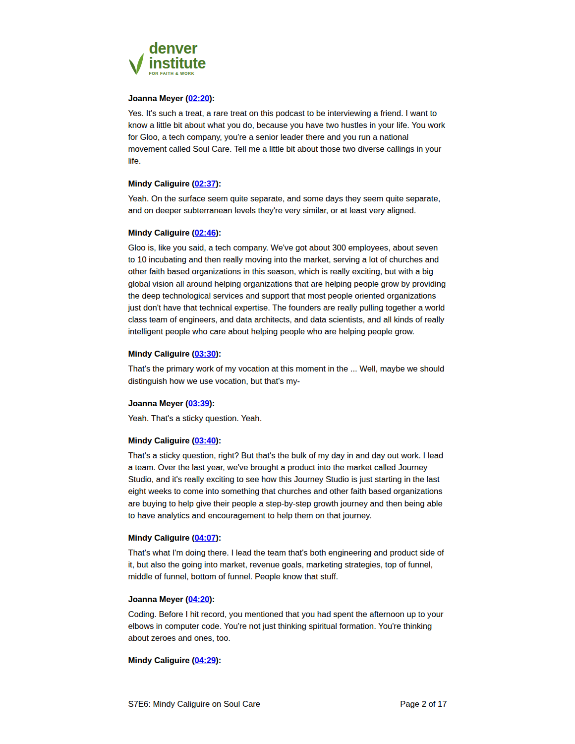denver institute FOR FAITH & WORK
Joanna Meyer (02:20):
Yes. It's such a treat, a rare treat on this podcast to be interviewing a friend. I want to know a little bit about what you do, because you have two hustles in your life. You work for Gloo, a tech company, you're a senior leader there and you run a national movement called Soul Care. Tell me a little bit about those two diverse callings in your life.
Mindy Caliguire (02:37):
Yeah. On the surface seem quite separate, and some days they seem quite separate, and on deeper subterranean levels they're very similar, or at least very aligned.
Mindy Caliguire (02:46):
Gloo is, like you said, a tech company. We've got about 300 employees, about seven to 10 incubating and then really moving into the market, serving a lot of churches and other faith based organizations in this season, which is really exciting, but with a big global vision all around helping organizations that are helping people grow by providing the deep technological services and support that most people oriented organizations just don't have that technical expertise. The founders are really pulling together a world class team of engineers, and data architects, and data scientists, and all kinds of really intelligent people who care about helping people who are helping people grow.
Mindy Caliguire (03:30):
That's the primary work of my vocation at this moment in the ... Well, maybe we should distinguish how we use vocation, but that's my-
Joanna Meyer (03:39):
Yeah. That's a sticky question. Yeah.
Mindy Caliguire (03:40):
That's a sticky question, right? But that's the bulk of my day in and day out work. I lead a team. Over the last year, we've brought a product into the market called Journey Studio, and it's really exciting to see how this Journey Studio is just starting in the last eight weeks to come into something that churches and other faith based organizations are buying to help give their people a step-by-step growth journey and then being able to have analytics and encouragement to help them on that journey.
Mindy Caliguire (04:07):
That's what I'm doing there. I lead the team that's both engineering and product side of it, but also the going into market, revenue goals, marketing strategies, top of funnel, middle of funnel, bottom of funnel. People know that stuff.
Joanna Meyer (04:20):
Coding. Before I hit record, you mentioned that you had spent the afternoon up to your elbows in computer code. You're not just thinking spiritual formation. You're thinking about zeroes and ones, too.
Mindy Caliguire (04:29):
S7E6: Mindy Caliguire on Soul Care
Page 2 of 17